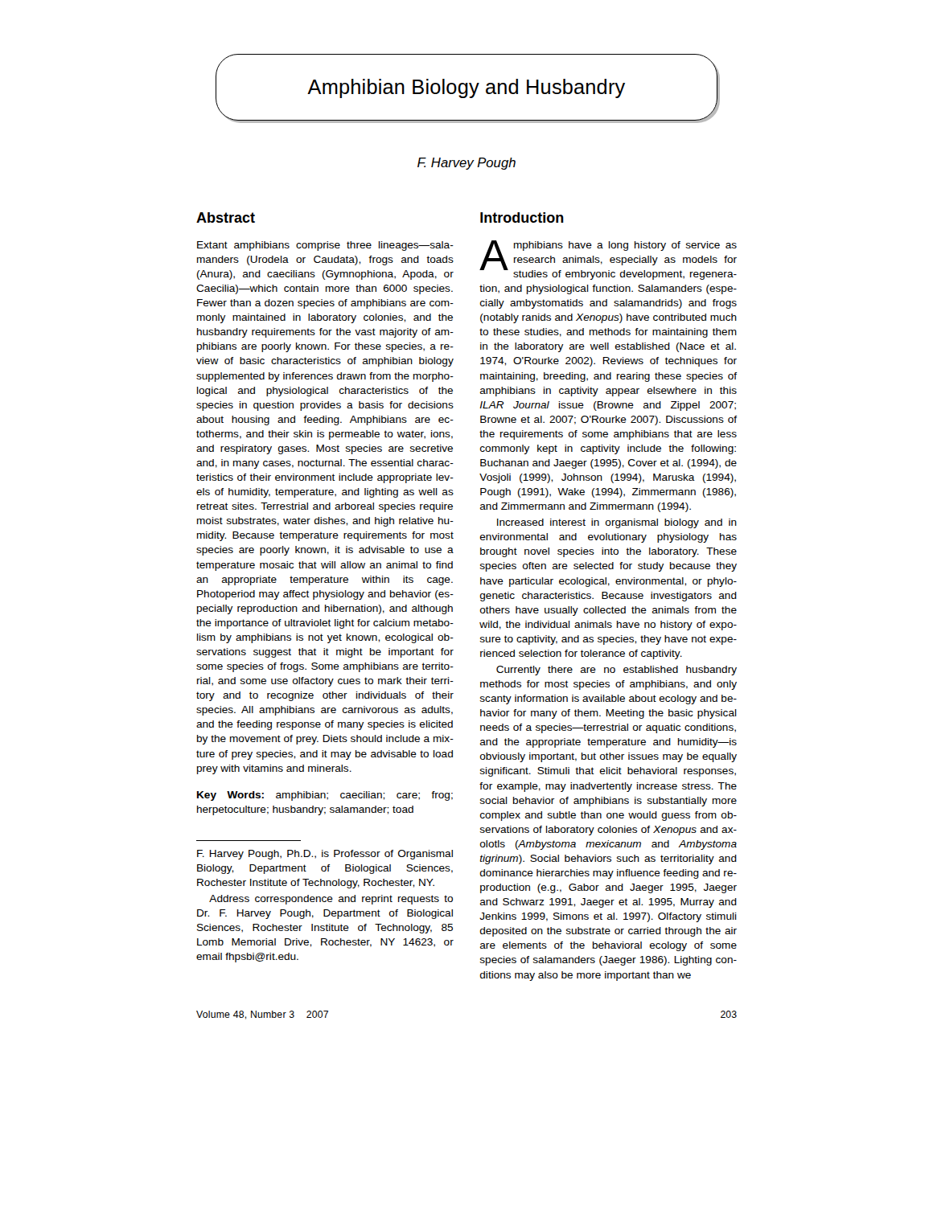Amphibian Biology and Husbandry
F. Harvey Pough
Abstract
Extant amphibians comprise three lineages—salamanders (Urodela or Caudata), frogs and toads (Anura), and caecilians (Gymnophiona, Apoda, or Caecilia)—which contain more than 6000 species. Fewer than a dozen species of amphibians are commonly maintained in laboratory colonies, and the husbandry requirements for the vast majority of amphibians are poorly known. For these species, a review of basic characteristics of amphibian biology supplemented by inferences drawn from the morphological and physiological characteristics of the species in question provides a basis for decisions about housing and feeding. Amphibians are ectotherms, and their skin is permeable to water, ions, and respiratory gases. Most species are secretive and, in many cases, nocturnal. The essential characteristics of their environment include appropriate levels of humidity, temperature, and lighting as well as retreat sites. Terrestrial and arboreal species require moist substrates, water dishes, and high relative humidity. Because temperature requirements for most species are poorly known, it is advisable to use a temperature mosaic that will allow an animal to find an appropriate temperature within its cage. Photoperiod may affect physiology and behavior (especially reproduction and hibernation), and although the importance of ultraviolet light for calcium metabolism by amphibians is not yet known, ecological observations suggest that it might be important for some species of frogs. Some amphibians are territorial, and some use olfactory cues to mark their territory and to recognize other individuals of their species. All amphibians are carnivorous as adults, and the feeding response of many species is elicited by the movement of prey. Diets should include a mixture of prey species, and it may be advisable to load prey with vitamins and minerals.
Key Words: amphibian; caecilian; care; frog; herpetoculture; husbandry; salamander; toad
F. Harvey Pough, Ph.D., is Professor of Organismal Biology, Department of Biological Sciences, Rochester Institute of Technology, Rochester, NY.
Address correspondence and reprint requests to Dr. F. Harvey Pough, Department of Biological Sciences, Rochester Institute of Technology, 85 Lomb Memorial Drive, Rochester, NY 14623, or email fhpsbi@rit.edu.
Introduction
Amphibians have a long history of service as research animals, especially as models for studies of embryonic development, regeneration, and physiological function. Salamanders (especially ambystomatids and salamandrids) and frogs (notably ranids and Xenopus) have contributed much to these studies, and methods for maintaining them in the laboratory are well established (Nace et al. 1974, O'Rourke 2002). Reviews of techniques for maintaining, breeding, and rearing these species of amphibians in captivity appear elsewhere in this ILAR Journal issue (Browne and Zippel 2007; Browne et al. 2007; O'Rourke 2007). Discussions of the requirements of some amphibians that are less commonly kept in captivity include the following: Buchanan and Jaeger (1995), Cover et al. (1994), de Vosjoli (1999), Johnson (1994), Maruska (1994), Pough (1991), Wake (1994), Zimmermann (1986), and Zimmermann and Zimmermann (1994).
Increased interest in organismal biology and in environmental and evolutionary physiology has brought novel species into the laboratory. These species often are selected for study because they have particular ecological, environmental, or phylogenetic characteristics. Because investigators and others have usually collected the animals from the wild, the individual animals have no history of exposure to captivity, and as species, they have not experienced selection for tolerance of captivity.
Currently there are no established husbandry methods for most species of amphibians, and only scanty information is available about ecology and behavior for many of them. Meeting the basic physical needs of a species—terrestrial or aquatic conditions, and the appropriate temperature and humidity—is obviously important, but other issues may be equally significant. Stimuli that elicit behavioral responses, for example, may inadvertently increase stress. The social behavior of amphibians is substantially more complex and subtle than one would guess from observations of laboratory colonies of Xenopus and axolotls (Ambystoma mexicanum and Ambystoma tigrinum). Social behaviors such as territoriality and dominance hierarchies may influence feeding and reproduction (e.g., Gabor and Jaeger 1995, Jaeger and Schwarz 1991, Jaeger et al. 1995, Murray and Jenkins 1999, Simons et al. 1997). Olfactory stimuli deposited on the substrate or carried through the air are elements of the behavioral ecology of some species of salamanders (Jaeger 1986). Lighting conditions may also be more important than we
Volume 48, Number 3 2007
203